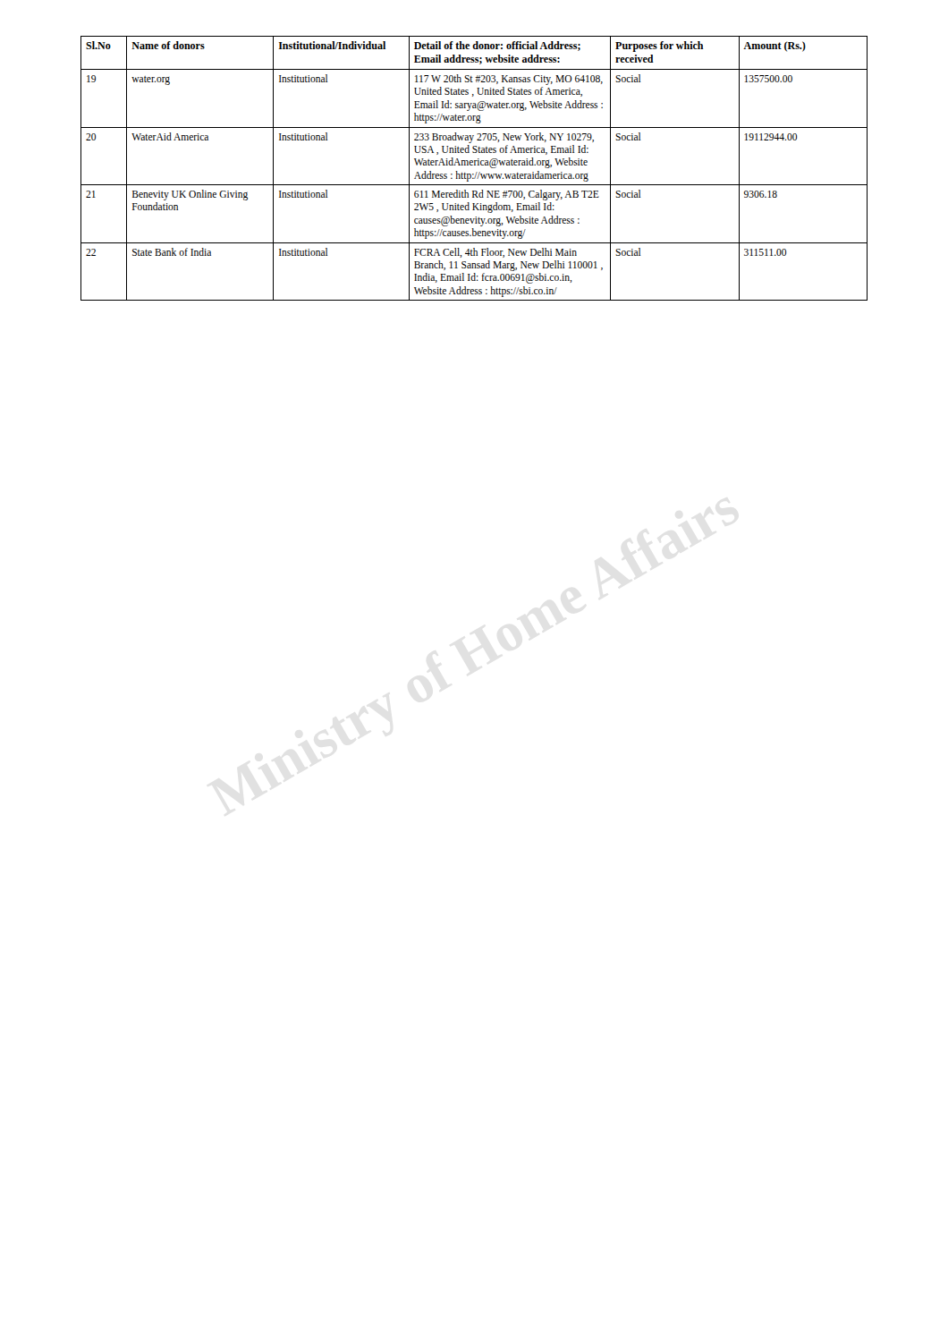Ministry of Home Affairs
| Sl.No | Name of donors | Institutional/Individual | Detail of the donor: official Address; Email address; website address: | Purposes for which received | Amount (Rs.) |
| --- | --- | --- | --- | --- | --- |
| 19 | water.org | Institutional | 117 W 20th St #203, Kansas City, MO 64108, United States , United States of America, Email Id: sarya@water.org, Website Address : https://water.org | Social | 1357500.00 |
| 20 | WaterAid America | Institutional | 233 Broadway 2705, New York, NY 10279, USA , United States of America, Email Id: WaterAidAmerica@wateraid.org, Website Address : http://www.wateraidamerica.org | Social | 19112944.00 |
| 21 | Benevity UK Online Giving Foundation | Institutional | 611 Meredith Rd NE #700, Calgary, AB T2E 2W5 , United Kingdom, Email Id: causes@benevity.org, Website Address : https://causes.benevity.org/ | Social | 9306.18 |
| 22 | State Bank of India | Institutional | FCRA Cell, 4th Floor, New Delhi Main Branch, 11 Sansad Marg, New Delhi 110001 , India, Email Id: fcra.00691@sbi.co.in, Website Address : https://sbi.co.in/ | Social | 311511.00 |